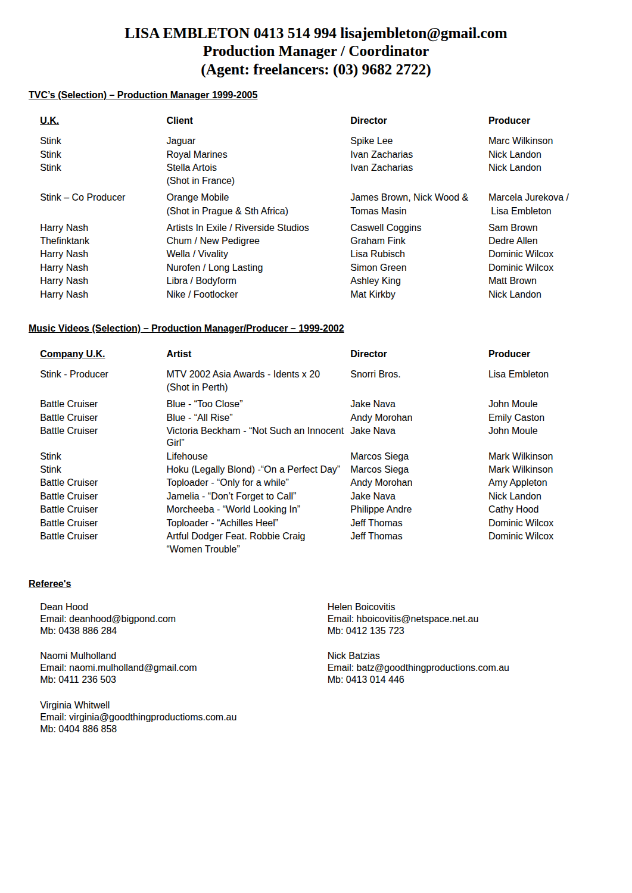LISA EMBLETON 0413 514 994 lisajembleton@gmail.com
Production Manager / Coordinator
(Agent: freelancers: (03) 9682 2722)
TVC’s (Selection) – Production Manager 1999-2005
| U.K. | Client | Director | Producer |
| --- | --- | --- | --- |
| Stink | Jaguar | Spike Lee | Marc Wilkinson |
| Stink | Royal Marines | Ivan Zacharias | Nick Landon |
| Stink | Stella Artois | Ivan Zacharias | Nick Landon |
| | (Shot in France) | | |
| Stink – Co Producer | Orange Mobile | James Brown, Nick Wood & | Marcela Jurekova / |
| | (Shot in Prague & Sth Africa) | Tomas Masin | Lisa Embleton |
| Harry Nash | Artists In Exile / Riverside Studios | Caswell Coggins | Sam Brown |
| Thefinktank | Chum / New Pedigree | Graham Fink | Dedre Allen |
| Harry Nash | Wella / Vivality | Lisa Rubisch | Dominic Wilcox |
| Harry Nash | Nurofen / Long Lasting | Simon Green | Dominic Wilcox |
| Harry Nash | Libra / Bodyform | Ashley King | Matt Brown |
| Harry Nash | Nike / Footlocker | Mat Kirkby | Nick Landon |
Music Videos (Selection) – Production Manager/Producer – 1999-2002
| Company U.K. | Artist | Director | Producer |
| --- | --- | --- | --- |
| Stink - Producer | MTV 2002 Asia Awards - Idents x 20 | Snorri Bros. | Lisa Embleton |
| | (Shot in Perth) | | |
| Battle Cruiser | Blue - “Too Close” | Jake Nava | John Moule |
| Battle Cruiser | Blue - “All Rise” | Andy Morohan | Emily Caston |
| Battle Cruiser | Victoria Beckham - “Not Such an Innocent Girl” | Jake Nava | John Moule |
| Stink | Lifehouse | Marcos Siega | Mark Wilkinson |
| Stink | Hoku (Legally Blond) -“On a Perfect Day” | Marcos Siega | Mark Wilkinson |
| Battle Cruiser | Toploader - “Only for a while” | Andy Morohan | Amy Appleton |
| Battle Cruiser | Jamelia - “Don’t Forget to Call” | Jake Nava | Nick Landon |
| Battle Cruiser | Morcheeba - “World Looking In” | Philippe Andre | Cathy Hood |
| Battle Cruiser | Toploader - “Achilles Heel” | Jeff Thomas | Dominic Wilcox |
| Battle Cruiser | Artful Dodger Feat. Robbie Craig | Jeff Thomas | Dominic Wilcox |
| | “Women Trouble” | | |
Referee's
| Dean Hood Email: deanhood@bigpond.com Mb: 0438 886 284 | Helen Boicovitis Email: hboicovitis@netspace.net.au Mb: 0412 135 723 |
| Naomi Mulholland Email: naomi.mulholland@gmail.com Mb: 0411 236 503 | Nick Batzias Email: batz@goodthingproductions.com.au Mb: 0413 014 446 |
| Virginia Whitwell Email: virginia@goodthingproductioms.com.au Mb: 0404 886 858 | |